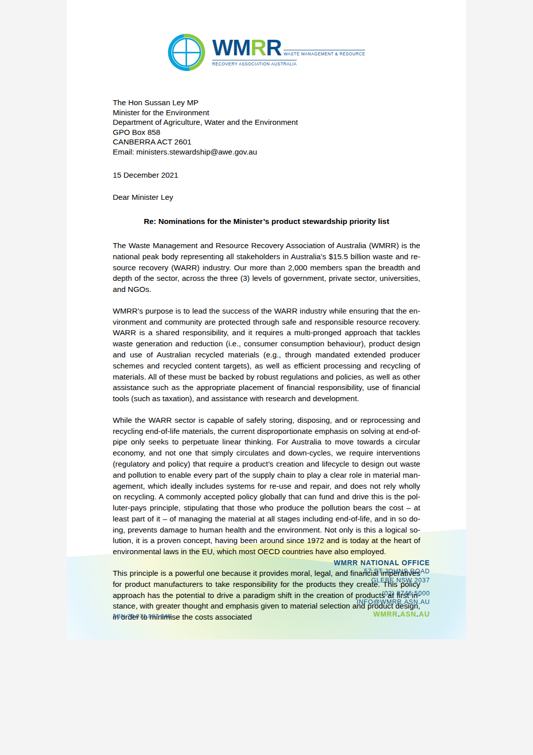WMRR Waste Management & Resource
Recovery Association Australia
The Hon Sussan Ley MP
Minister for the Environment
Department of Agriculture, Water and the Environment
GPO Box 858
CANBERRA ACT 2601
Email: ministers.stewardship@awe.gov.au
15 December 2021
Dear Minister Ley
Re: Nominations for the Minister’s product stewardship priority list
The Waste Management and Resource Recovery Association of Australia (WMRR) is the national peak body representing all stakeholders in Australia’s $15.5 billion waste and resource recovery (WARR) industry. Our more than 2,000 members span the breadth and depth of the sector, across the three (3) levels of government, private sector, universities, and NGOs.
WMRR’s purpose is to lead the success of the WARR industry while ensuring that the environment and community are protected through safe and responsible resource recovery. WARR is a shared responsibility, and it requires a multi-pronged approach that tackles waste generation and reduction (i.e., consumer consumption behaviour), product design and use of Australian recycled materials (e.g., through mandated extended producer schemes and recycled content targets), as well as efficient processing and recycling of materials. All of these must be backed by robust regulations and policies, as well as other assistance such as the appropriate placement of financial responsibility, use of financial tools (such as taxation), and assistance with research and development.
While the WARR sector is capable of safely storing, disposing, and or reprocessing and recycling end-of-life materials, the current disproportionate emphasis on solving at end-of-pipe only seeks to perpetuate linear thinking. For Australia to move towards a circular economy, and not one that simply circulates and down-cycles, we require interventions (regulatory and policy) that require a product’s creation and lifecycle to design out waste and pollution to enable every part of the supply chain to play a clear role in material management, which ideally includes systems for re-use and repair, and does not rely wholly on recycling. A commonly accepted policy globally that can fund and drive this is the polluter-pays principle, stipulating that those who produce the pollution bears the cost – at least part of it – of managing the material at all stages including end-of-life, and in so doing, prevents damage to human health and the environment. Not only is this a logical solution, it is a proven concept, having been around since 1972 and is today at the heart of environmental laws in the EU, which most OECD countries have also employed.
This principle is a powerful one because it provides moral, legal, and financial imperatives for product manufacturers to take responsibility for the products they create. This policy approach has the potential to drive a paradigm shift in the creation of products at first instance, with greater thought and emphasis given to material selection and product design, in order to minimise the costs associated
ABN 78 071 897 848
WMRR NATIONAL OFFICE
57 ST JOHNS ROAD
GLEBE NSW 2037
(02) 8746 5000
INFO@WMRR.ASN.AU
WMRR. ASN. AU